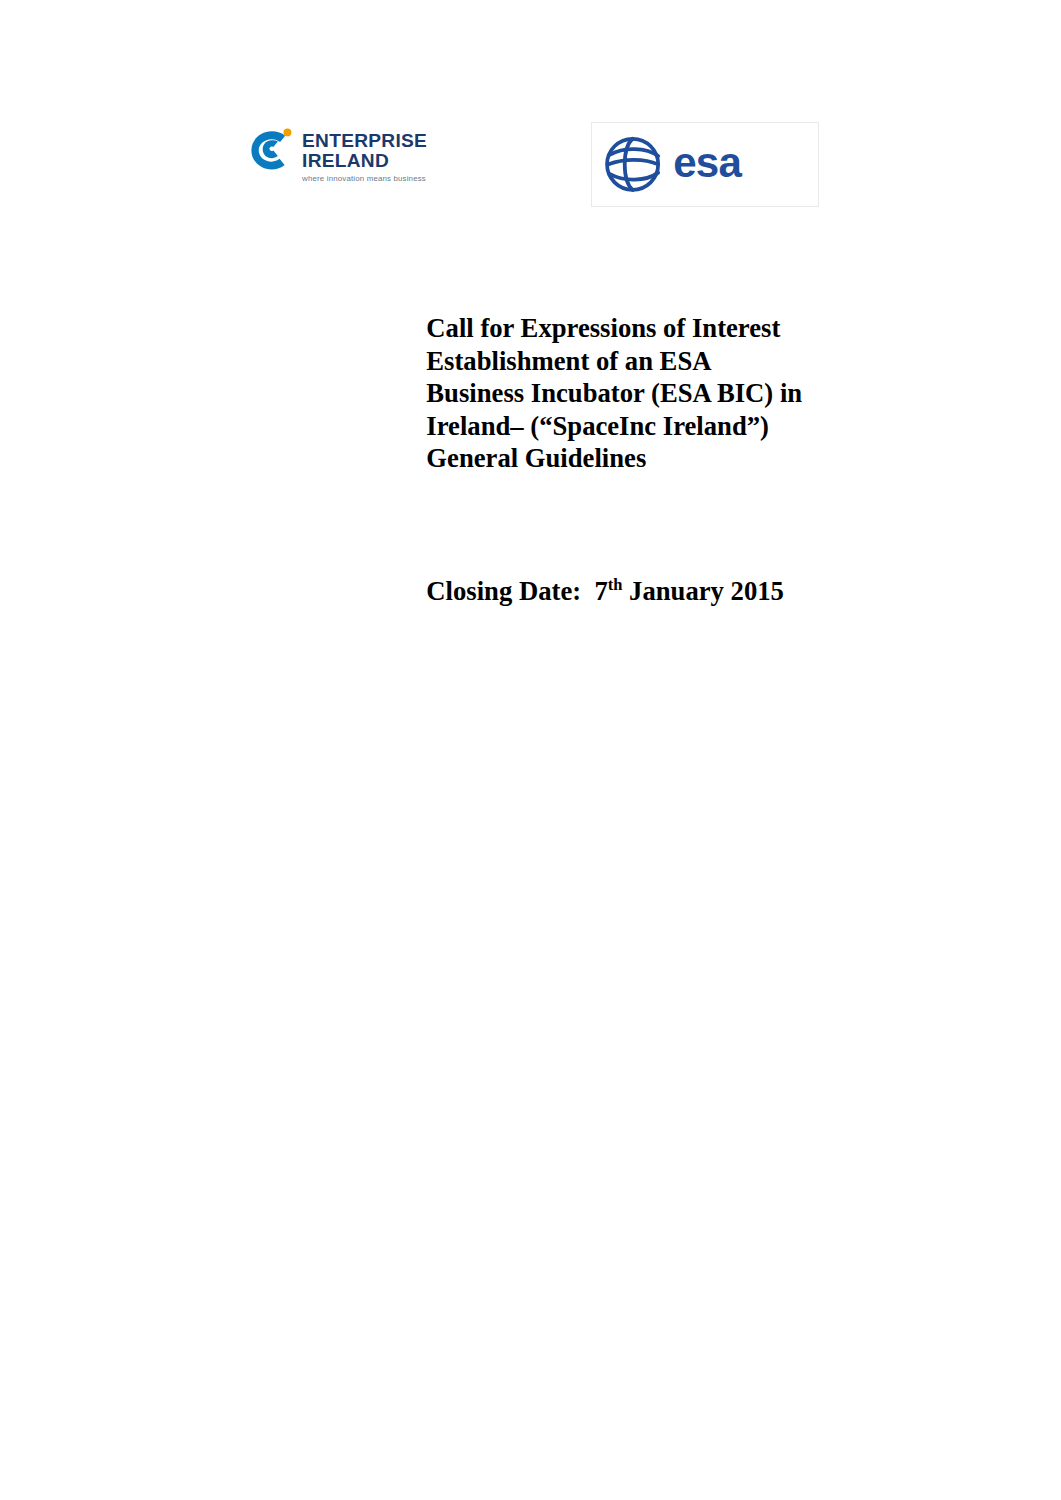ENTERPRISE IRELAND where innovation means business
esa
Call for Expressions of Interest
Establishment of an ESA Business Incubator (ESA BIC) in Ireland– (“SpaceInc Ireland”)
General Guidelines
Closing Date: 7th January 2015